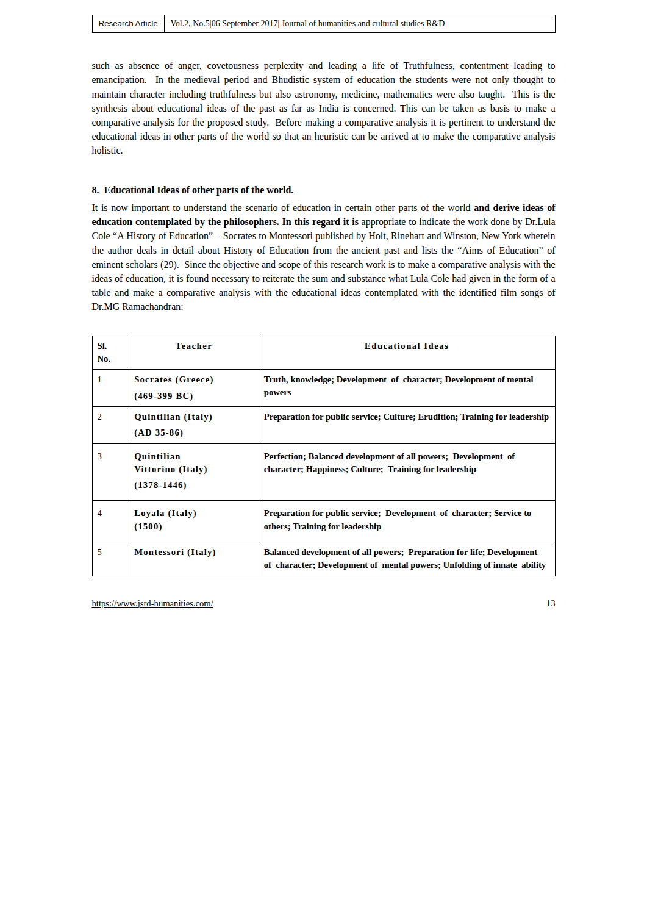Research Article
Vol.2, No.5|06 September 2017| Journal of humanities and cultural studies R&D
such as absence of anger, covetousness perplexity and leading a life of Truthfulness, contentment leading to emancipation. In the medieval period and Bhudistic system of education the students were not only thought to maintain character including truthfulness but also astronomy, medicine, mathematics were also taught. This is the synthesis about educational ideas of the past as far as India is concerned. This can be taken as basis to make a comparative analysis for the proposed study. Before making a comparative analysis it is pertinent to understand the educational ideas in other parts of the world so that an heuristic can be arrived at to make the comparative analysis holistic.
8. Educational Ideas of other parts of the world.
It is now important to understand the scenario of education in certain other parts of the world and derive ideas of education contemplated by the philosophers. In this regard it is appropriate to indicate the work done by Dr.Lula Cole “A History of Education” – Socrates to Montessori published by Holt, Rinehart and Winston, New York wherein the author deals in detail about History of Education from the ancient past and lists the “Aims of Education” of eminent scholars (29). Since the objective and scope of this research work is to make a comparative analysis with the ideas of education, it is found necessary to reiterate the sum and substance what Lula Cole had given in the form of a table and make a comparative analysis with the educational ideas contemplated with the identified film songs of Dr.MG Ramachandran:
| Sl. No. | Teacher | Educational Ideas |
| --- | --- | --- |
| 1 | Socrates (Greece) (469-399 BC) | Truth, knowledge; Development of character; Development of mental powers |
| 2 | Quintilian (Italy) (AD 35-86) | Preparation for public service; Culture; Erudition; Training for leadership |
| 3 | Quintilian Vittorino (Italy) (1378-1446) | Perfection; Balanced development of all powers; Development of character; Happiness; Culture; Training for leadership |
| 4 | Loyala (Italy) (1500) | Preparation for public service; Development of character; Service to others; Training for leadership |
| 5 | Montessori (Italy) | Balanced development of all powers; Preparation for life; Development of character; Development of mental powers; Unfolding of innate ability |
https://www.jsrd-humanities.com/ 13